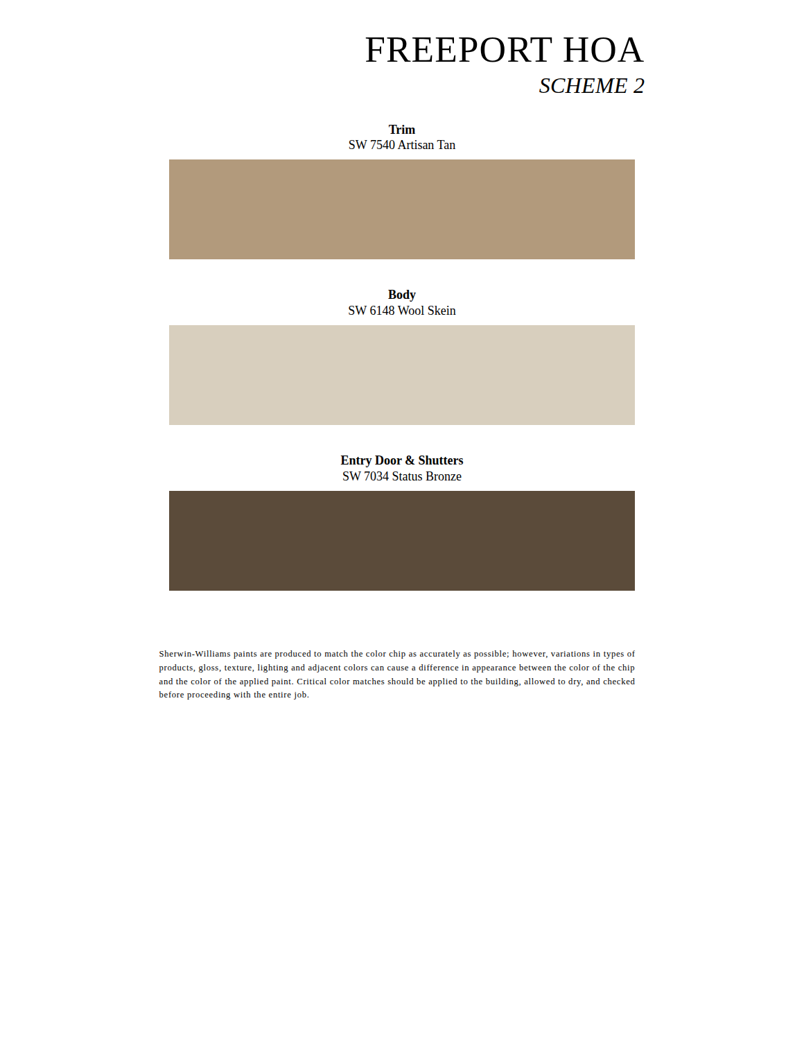FREEPORT HOA
SCHEME 2
Trim
SW 7540 Artisan Tan
Body
SW 6148 Wool Skein
Entry Door & Shutters
SW 7034 Status Bronze
Sherwin-Williams paints are produced to match the color chip as accurately as possible; however, variations in types of products, gloss, texture, lighting and adjacent colors can cause a difference in appearance between the color of the chip and the color of the applied paint. Critical color matches should be applied to the building, allowed to dry, and checked before proceeding with the entire job.